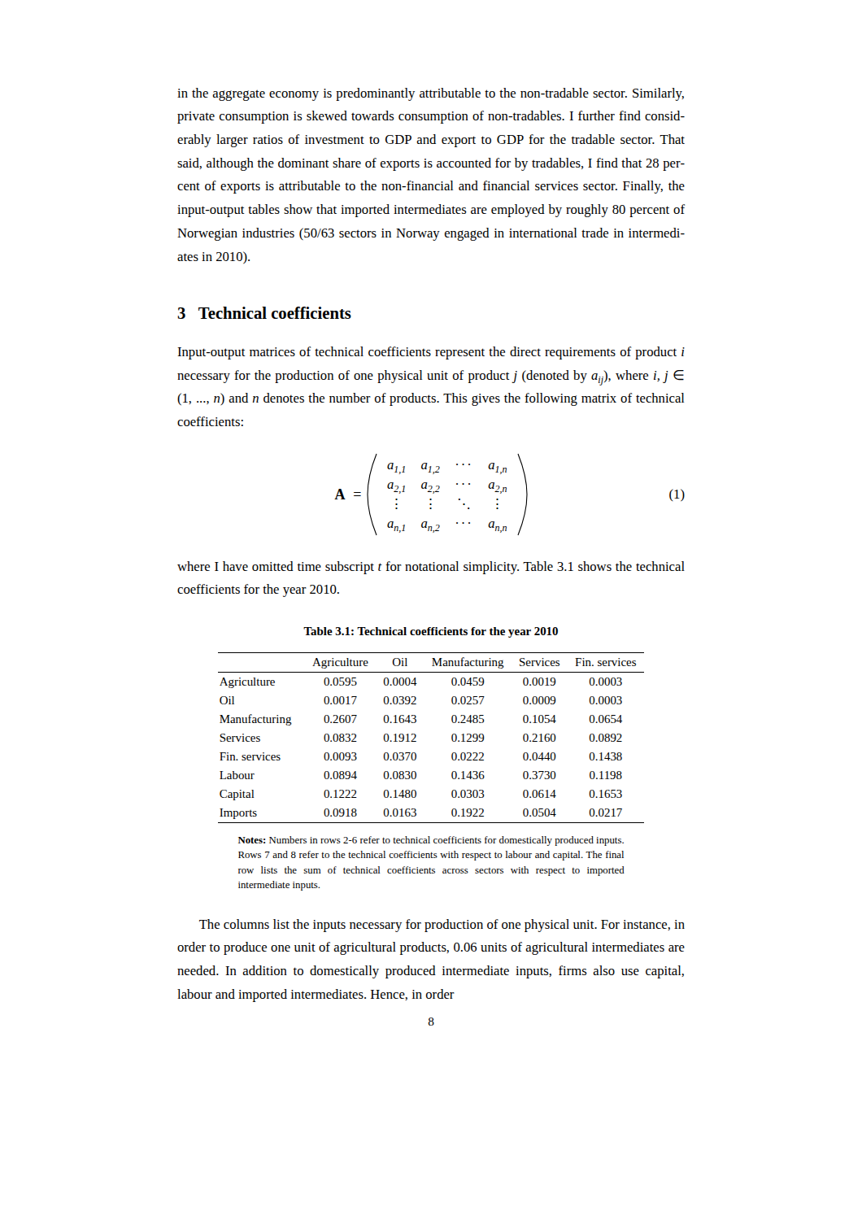in the aggregate economy is predominantly attributable to the non-tradable sector. Similarly, private consumption is skewed towards consumption of non-tradables. I further find considerably larger ratios of investment to GDP and export to GDP for the tradable sector. That said, although the dominant share of exports is accounted for by tradables, I find that 28 percent of exports is attributable to the non-financial and financial services sector. Finally, the input-output tables show that imported intermediates are employed by roughly 80 percent of Norwegian industries (50/63 sectors in Norway engaged in international trade in intermediates in 2010).
3 Technical coefficients
Input-output matrices of technical coefficients represent the direct requirements of product i necessary for the production of one physical unit of product j (denoted by aij), where i, j ∈ (1, ..., n) and n denotes the number of products. This gives the following matrix of technical coefficients:
A=
| a 1,1 | a 1,2 | ··· | a 1,n |
| a 2,1 | a 2,2 | ··· | a 2,n |
| ⋮ | ⋮ | ⋱ | ⋮ |
| a n,1 | a n,2 | ··· | a n,n |
(1)
where I have omitted time subscript t for notational simplicity. Table 3.1 shows the technical coefficients for the year 2010.
Table 3.1: Technical coefficients for the year 2010
| | Agriculture | Oil | Manufacturing | Services | Fin. services |
| --- | --- | --- | --- | --- | --- |
| Agriculture | 0.0595 | 0.0004 | 0.0459 | 0.0019 | 0.0003 |
| Oil | 0.0017 | 0.0392 | 0.0257 | 0.0009 | 0.0003 |
| Manufacturing | 0.2607 | 0.1643 | 0.2485 | 0.1054 | 0.0654 |
| Services | 0.0832 | 0.1912 | 0.1299 | 0.2160 | 0.0892 |
| Fin. services | 0.0093 | 0.0370 | 0.0222 | 0.0440 | 0.1438 |
| Labour | 0.0894 | 0.0830 | 0.1436 | 0.3730 | 0.1198 |
| Capital | 0.1222 | 0.1480 | 0.0303 | 0.0614 | 0.1653 |
| Imports | 0.0918 | 0.0163 | 0.1922 | 0.0504 | 0.0217 |
Notes: Numbers in rows 2-6 refer to technical coefficients for domestically produced inputs. Rows 7 and 8 refer to the technical coefficients with respect to labour and capital. The final row lists the sum of technical coefficients across sectors with respect to imported intermediate inputs.
The columns list the inputs necessary for production of one physical unit. For instance, in order to produce one unit of agricultural products, 0.06 units of agricultural intermediates are needed. In addition to domestically produced intermediate inputs, firms also use capital, labour and imported intermediates. Hence, in order
8